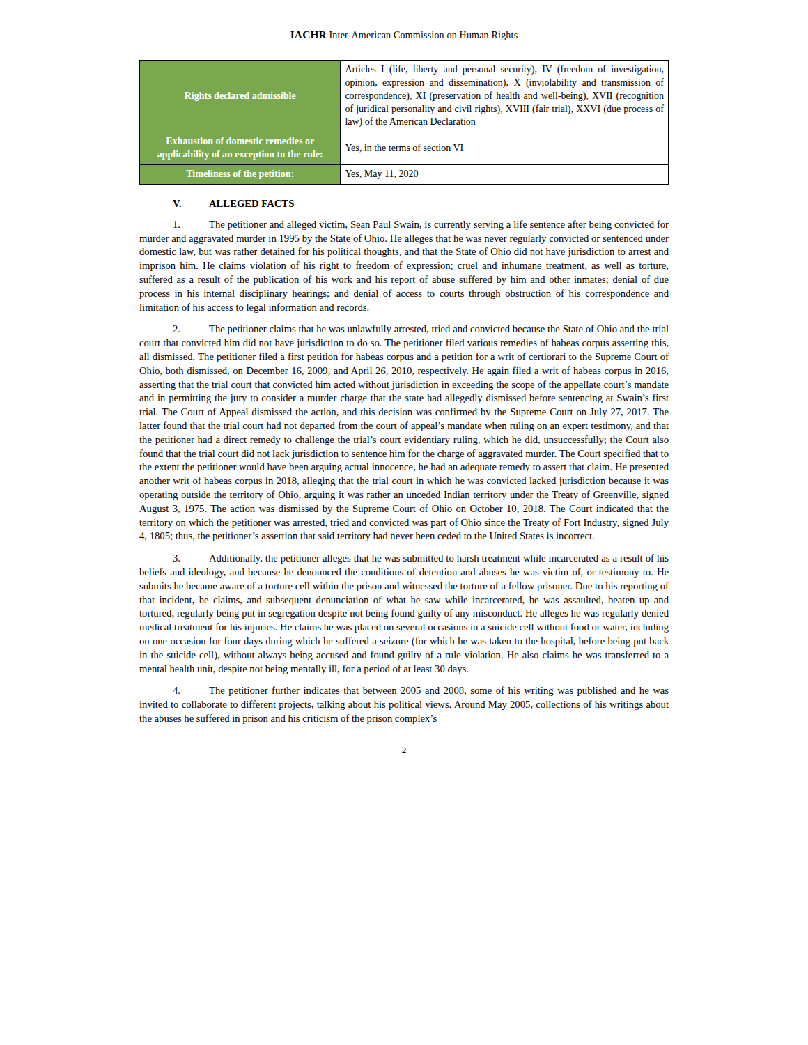IACHR Inter-American Commission on Human Rights
| Rights declared admissible | Articles I (life, liberty and personal security), IV (freedom of investigation, opinion, expression and dissemination), X (inviolability and transmission of correspondence), XI (preservation of health and well-being), XVII (recognition of juridical personality and civil rights), XVIII (fair trial), XXVI (due process of law) of the American Declaration |
| Exhaustion of domestic remedies or applicability of an exception to the rule: | Yes, in the terms of section VI |
| Timeliness of the petition: | Yes, May 11, 2020 |
V. ALLEGED FACTS
1. The petitioner and alleged victim, Sean Paul Swain, is currently serving a life sentence after being convicted for murder and aggravated murder in 1995 by the State of Ohio. He alleges that he was never regularly convicted or sentenced under domestic law, but was rather detained for his political thoughts, and that the State of Ohio did not have jurisdiction to arrest and imprison him. He claims violation of his right to freedom of expression; cruel and inhumane treatment, as well as torture, suffered as a result of the publication of his work and his report of abuse suffered by him and other inmates; denial of due process in his internal disciplinary hearings; and denial of access to courts through obstruction of his correspondence and limitation of his access to legal information and records.
2. The petitioner claims that he was unlawfully arrested, tried and convicted because the State of Ohio and the trial court that convicted him did not have jurisdiction to do so. The petitioner filed various remedies of habeas corpus asserting this, all dismissed. The petitioner filed a first petition for habeas corpus and a petition for a writ of certiorari to the Supreme Court of Ohio, both dismissed, on December 16, 2009, and April 26, 2010, respectively. He again filed a writ of habeas corpus in 2016, asserting that the trial court that convicted him acted without jurisdiction in exceeding the scope of the appellate court’s mandate and in permitting the jury to consider a murder charge that the state had allegedly dismissed before sentencing at Swain’s first trial. The Court of Appeal dismissed the action, and this decision was confirmed by the Supreme Court on July 27, 2017. The latter found that the trial court had not departed from the court of appeal’s mandate when ruling on an expert testimony, and that the petitioner had a direct remedy to challenge the trial’s court evidentiary ruling, which he did, unsuccessfully; the Court also found that the trial court did not lack jurisdiction to sentence him for the charge of aggravated murder. The Court specified that to the extent the petitioner would have been arguing actual innocence, he had an adequate remedy to assert that claim. He presented another writ of habeas corpus in 2018, alleging that the trial court in which he was convicted lacked jurisdiction because it was operating outside the territory of Ohio, arguing it was rather an unceded Indian territory under the Treaty of Greenville, signed August 3, 1975. The action was dismissed by the Supreme Court of Ohio on October 10, 2018. The Court indicated that the territory on which the petitioner was arrested, tried and convicted was part of Ohio since the Treaty of Fort Industry, signed July 4, 1805; thus, the petitioner’s assertion that said territory had never been ceded to the United States is incorrect.
3. Additionally, the petitioner alleges that he was submitted to harsh treatment while incarcerated as a result of his beliefs and ideology, and because he denounced the conditions of detention and abuses he was victim of, or testimony to. He submits he became aware of a torture cell within the prison and witnessed the torture of a fellow prisoner. Due to his reporting of that incident, he claims, and subsequent denunciation of what he saw while incarcerated, he was assaulted, beaten up and tortured, regularly being put in segregation despite not being found guilty of any misconduct. He alleges he was regularly denied medical treatment for his injuries. He claims he was placed on several occasions in a suicide cell without food or water, including on one occasion for four days during which he suffered a seizure (for which he was taken to the hospital, before being put back in the suicide cell), without always being accused and found guilty of a rule violation. He also claims he was transferred to a mental health unit, despite not being mentally ill, for a period of at least 30 days.
4. The petitioner further indicates that between 2005 and 2008, some of his writing was published and he was invited to collaborate to different projects, talking about his political views. Around May 2005, collections of his writings about the abuses he suffered in prison and his criticism of the prison complex’s
2